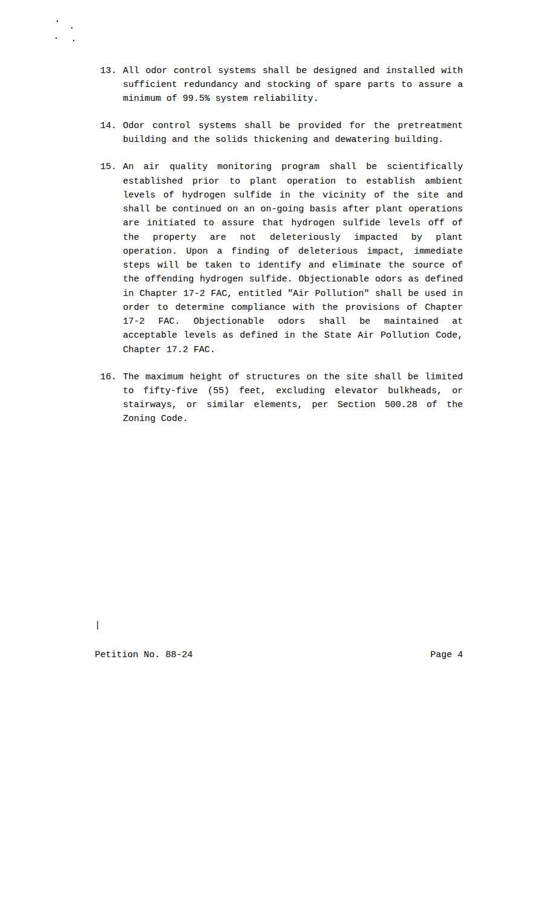13. All odor control systems shall be designed and installed with sufficient redundancy and stocking of spare parts to assure a minimum of 99.5% system reliability.
14. Odor control systems shall be provided for the pretreatment building and the solids thickening and dewatering building.
15. An air quality monitoring program shall be scientifically established prior to plant operation to establish ambient levels of hydrogen sulfide in the vicinity of the site and shall be continued on an on-going basis after plant operations are initiated to assure that hydrogen sulfide levels off of the property are not deleteriously impacted by plant operation. Upon a finding of deleterious impact, immediate steps will be taken to identify and eliminate the source of the offending hydrogen sulfide. Objectionable odors as defined in Chapter 17-2 FAC, entitled "Air Pollution" shall be used in order to determine compliance with the provisions of Chapter 17-2 FAC. Objectionable odors shall be maintained at acceptable levels as defined in the State Air Pollution Code, Chapter 17.2 FAC.
16. The maximum height of structures on the site shall be limited to fifty-five (55) feet, excluding elevator bulkheads, or stairways, or similar elements, per Section 500.28 of the Zoning Code.
|
Petition No. 88-24 Page 4